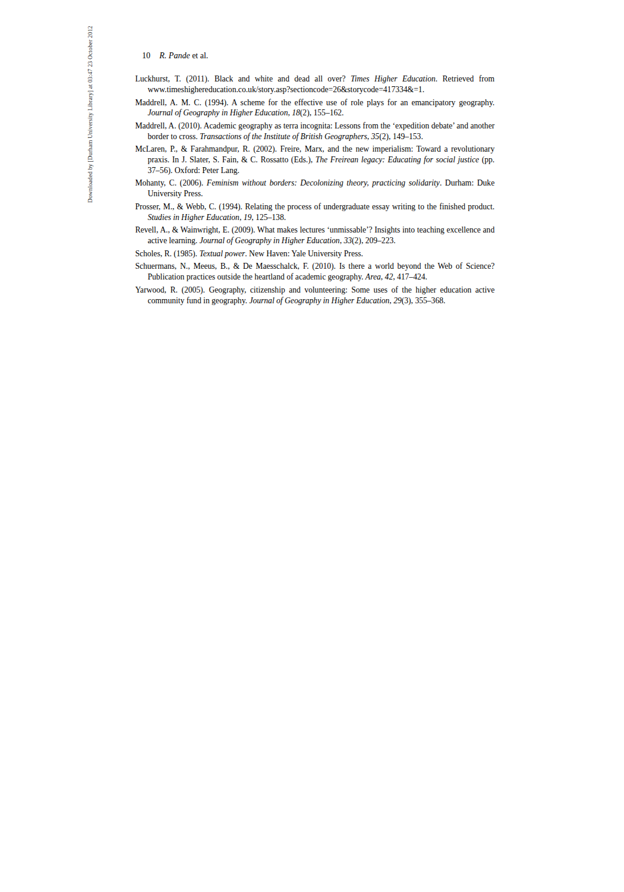Downloaded by [Durham University Library] at 03:47 23 October 2012
10 R. Pande et al.
Luckhurst, T. (2011). Black and white and dead all over? Times Higher Education. Retrieved from www.timeshighereducation.co.uk/story.asp?sectioncode=26&storycode=417334&=1.
Maddrell, A. M. C. (1994). A scheme for the effective use of role plays for an emancipatory geography. Journal of Geography in Higher Education, 18(2), 155–162.
Maddrell, A. (2010). Academic geography as terra incognita: Lessons from the ‘expedition debate’ and another border to cross. Transactions of the Institute of British Geographers, 35(2), 149–153.
McLaren, P., & Farahmandpur, R. (2002). Freire, Marx, and the new imperialism: Toward a revolutionary praxis. In J. Slater, S. Fain, & C. Rossatto (Eds.), The Freirean legacy: Educating for social justice (pp. 37–56). Oxford: Peter Lang.
Mohanty, C. (2006). Feminism without borders: Decolonizing theory, practicing solidarity. Durham: Duke University Press.
Prosser, M., & Webb, C. (1994). Relating the process of undergraduate essay writing to the finished product. Studies in Higher Education, 19, 125–138.
Revell, A., & Wainwright, E. (2009). What makes lectures ‘unmissable’? Insights into teaching excellence and active learning. Journal of Geography in Higher Education, 33(2), 209–223.
Scholes, R. (1985). Textual power. New Haven: Yale University Press.
Schuermans, N., Meeus, B., & De Maesschalck, F. (2010). Is there a world beyond the Web of Science? Publication practices outside the heartland of academic geography. Area, 42, 417–424.
Yarwood, R. (2005). Geography, citizenship and volunteering: Some uses of the higher education active community fund in geography. Journal of Geography in Higher Education, 29(3), 355–368.